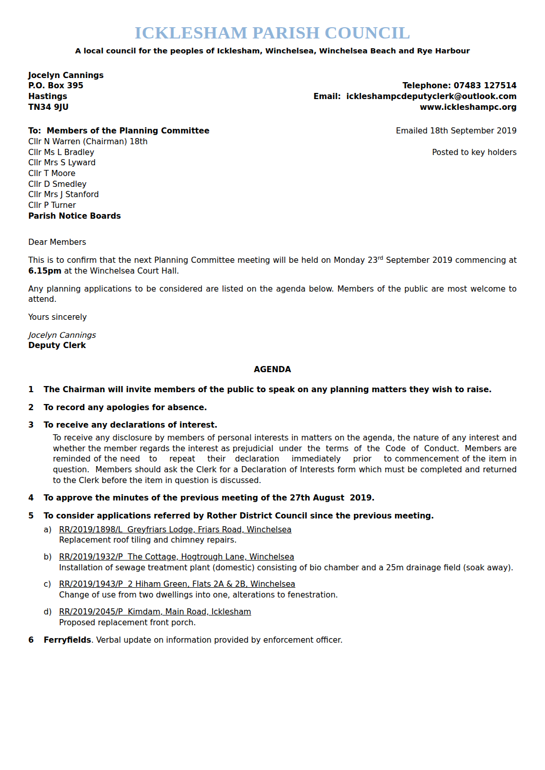ICKLESHAM PARISH COUNCIL
A local council for the peoples of Icklesham, Winchelsea, Winchelsea Beach and Rye Harbour
| Jocelyn Cannings | |
| P.O. Box 395 | Telephone: 07483 127514 |
| Hastings | Email: ickleshampcdeputyclerk@outlook.com |
| TN34 9JU | www.ickleshampc.org |
| To: Members of the Planning Committee | Emailed 18th September 2019 |
| Cllr N Warren (Chairman) 18th | |
| Cllr Ms L Bradley | Posted to key holders |
| Cllr Mrs S Lyward | |
| Cllr T Moore | |
| Cllr D Smedley | |
| Cllr Mrs J Stanford | |
| Cllr P Turner | |
| Parish Notice Boards |
Dear Members
This is to confirm that the next Planning Committee meeting will be held on Monday 23rd September 2019 commencing at 6.15pm at the Winchelsea Court Hall.
Any planning applications to be considered are listed on the agenda below. Members of the public are most welcome to attend.
Yours sincerely
Jocelyn Cannings
Deputy Clerk
AGENDA
The Chairman will invite members of the public to speak on any planning matters they wish to raise.
To record any apologies for absence.
To receive any declarations of interest.
To receive any disclosure by members of personal interests in matters on the agenda, the nature of any interest and whether the member regards the interest as prejudicial under the terms of the Code of Conduct. Members are reminded of the need to repeat their declaration immediately prior to commencement of the item in question. Members should ask the Clerk for a Declaration of Interests form which must be completed and returned to the Clerk before the item in question is discussed.
To approve the minutes of the previous meeting of the 27th August 2019.
To consider applications referred by Rother District Council since the previous meeting.
RR/2019/1898/L Greyfriars Lodge, Friars Road, Winchelsea
Replacement roof tiling and chimney repairs.
RR/2019/1932/P The Cottage, Hogtrough Lane, Winchelsea
Installation of sewage treatment plant (domestic) consisting of bio chamber and a 25m drainage field (soak away).
RR/2019/1943/P 2 Hiham Green, Flats 2A & 2B, Winchelsea
Change of use from two dwellings into one, alterations to fenestration.
RR/2019/2045/P Kimdam, Main Road, Icklesham
Proposed replacement front porch.
Ferryfields. Verbal update on information provided by enforcement officer.